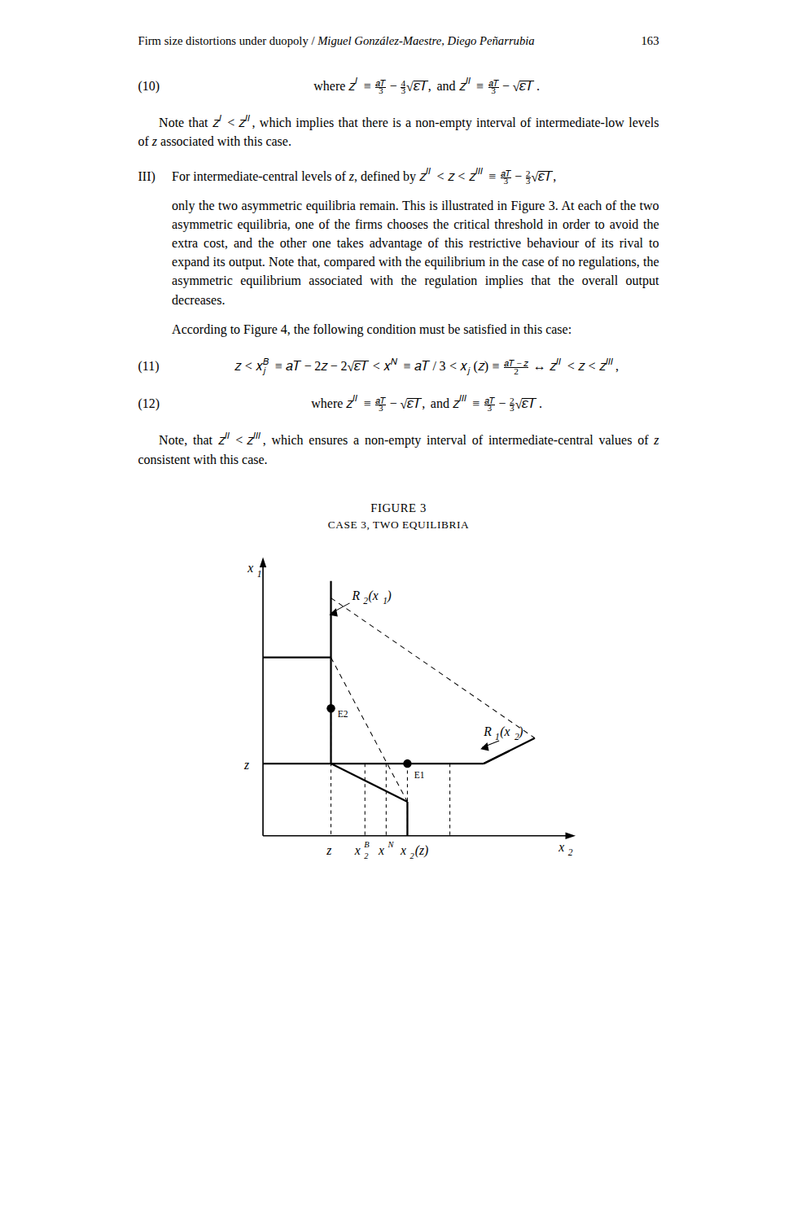Firm size distortions under duopoly / Miguel González-Maestre, Diego Peñarrubia 163
(10)
where zI ≡ aT3 − 43 εT , and zII ≡ aT3 − εT .
Note that zI<zII, which implies that there is a non-empty interval of intermediate-low levels of z associated with this case.
III) For intermediate-central levels of z, defined by zII <z< zIII ≡ aT3 − 23 εT ,
only the two asymmetric equilibria remain. This is illustrated in Figure 3. At each of the two asymmetric equilibria, one of the firms chooses the critical threshold in order to avoid the extra cost, and the other one takes advantage of this restrictive behaviour of its rival to expand its output. Note that, compared with the equilibrium in the case of no regulations, the asymmetric equilibrium associated with the regulation implies that the overall output decreases.
According to Figure 4, the following condition must be satisfied in this case:
(11)
z< xjB ≡ aT−2z−2 εT < xN ≡ aT/3 < xj(z) ≡ aT−z2 ↔ zII <z< zIII ,
(12)
where zII ≡ aT3 − εT , and zIII ≡ aT3 − 23 εT .
Note, that zII<zIII, which ensures a non-empty interval of intermediate-central values of z consistent with this case.
FIGURE 3 CASE 3, TWO EQUILIBRIA
x 1 x 2 E2 E1 R 2 (x 1 ) R 1 (x 2 ) z z x 2 B x N x 2 (z)